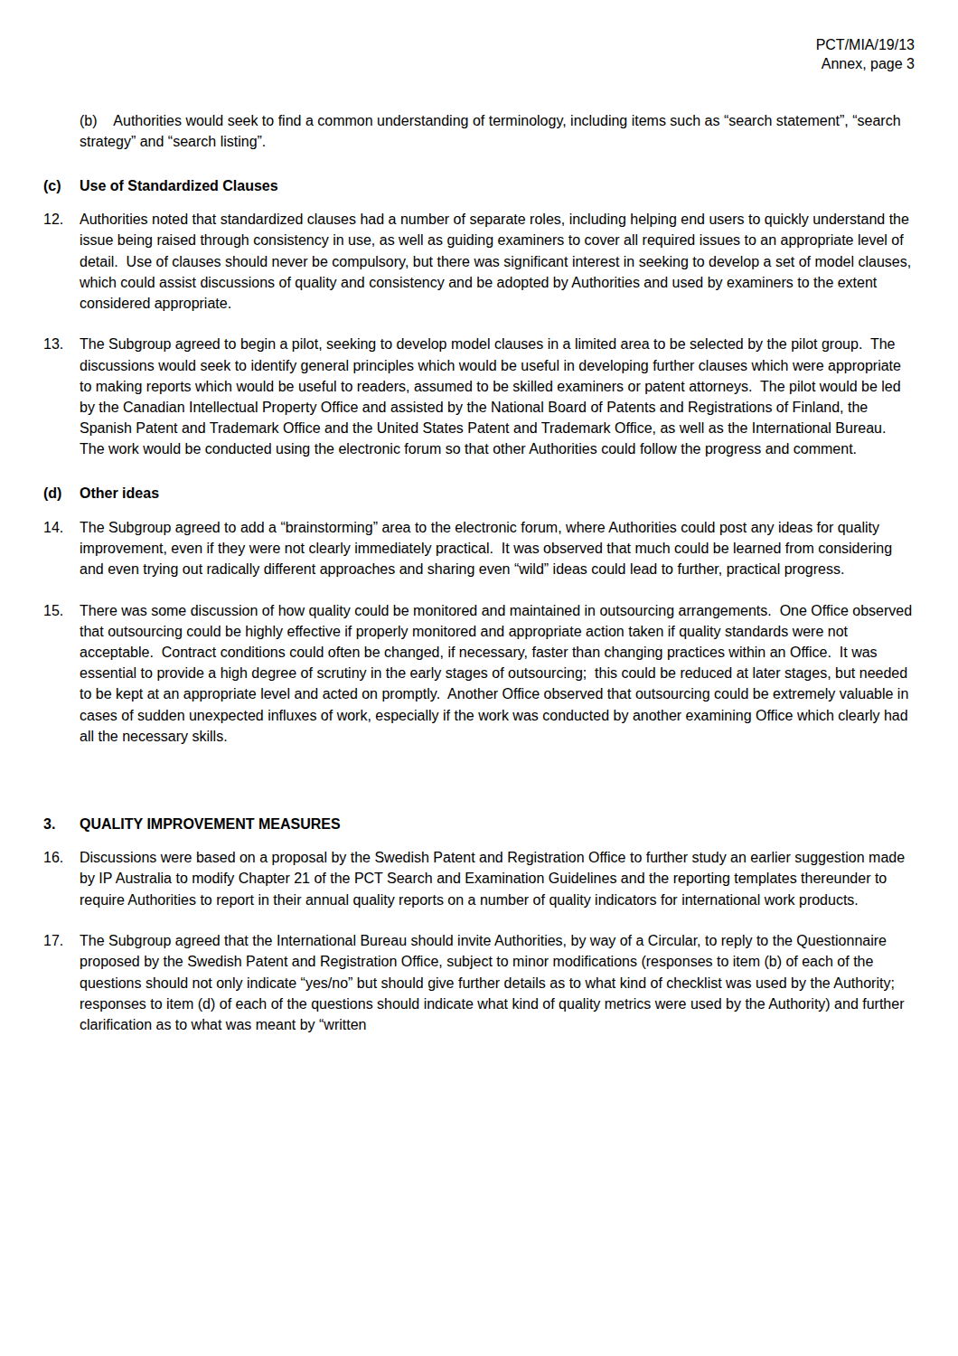PCT/MIA/19/13
Annex, page 3
(b) Authorities would seek to find a common understanding of terminology, including items such as “search statement”, “search strategy” and “search listing”.
(c) Use of Standardized Clauses
12. Authorities noted that standardized clauses had a number of separate roles, including helping end users to quickly understand the issue being raised through consistency in use, as well as guiding examiners to cover all required issues to an appropriate level of detail. Use of clauses should never be compulsory, but there was significant interest in seeking to develop a set of model clauses, which could assist discussions of quality and consistency and be adopted by Authorities and used by examiners to the extent considered appropriate.
13. The Subgroup agreed to begin a pilot, seeking to develop model clauses in a limited area to be selected by the pilot group. The discussions would seek to identify general principles which would be useful in developing further clauses which were appropriate to making reports which would be useful to readers, assumed to be skilled examiners or patent attorneys. The pilot would be led by the Canadian Intellectual Property Office and assisted by the National Board of Patents and Registrations of Finland, the Spanish Patent and Trademark Office and the United States Patent and Trademark Office, as well as the International Bureau. The work would be conducted using the electronic forum so that other Authorities could follow the progress and comment.
(d) Other ideas
14. The Subgroup agreed to add a “brainstorming” area to the electronic forum, where Authorities could post any ideas for quality improvement, even if they were not clearly immediately practical. It was observed that much could be learned from considering and even trying out radically different approaches and sharing even “wild” ideas could lead to further, practical progress.
15. There was some discussion of how quality could be monitored and maintained in outsourcing arrangements. One Office observed that outsourcing could be highly effective if properly monitored and appropriate action taken if quality standards were not acceptable. Contract conditions could often be changed, if necessary, faster than changing practices within an Office. It was essential to provide a high degree of scrutiny in the early stages of outsourcing; this could be reduced at later stages, but needed to be kept at an appropriate level and acted on promptly. Another Office observed that outsourcing could be extremely valuable in cases of sudden unexpected influxes of work, especially if the work was conducted by another examining Office which clearly had all the necessary skills.
3. QUALITY IMPROVEMENT MEASURES
16. Discussions were based on a proposal by the Swedish Patent and Registration Office to further study an earlier suggestion made by IP Australia to modify Chapter 21 of the PCT Search and Examination Guidelines and the reporting templates thereunder to require Authorities to report in their annual quality reports on a number of quality indicators for international work products.
17. The Subgroup agreed that the International Bureau should invite Authorities, by way of a Circular, to reply to the Questionnaire proposed by the Swedish Patent and Registration Office, subject to minor modifications (responses to item (b) of each of the questions should not only indicate “yes/no” but should give further details as to what kind of checklist was used by the Authority; responses to item (d) of each of the questions should indicate what kind of quality metrics were used by the Authority) and further clarification as to what was meant by “written